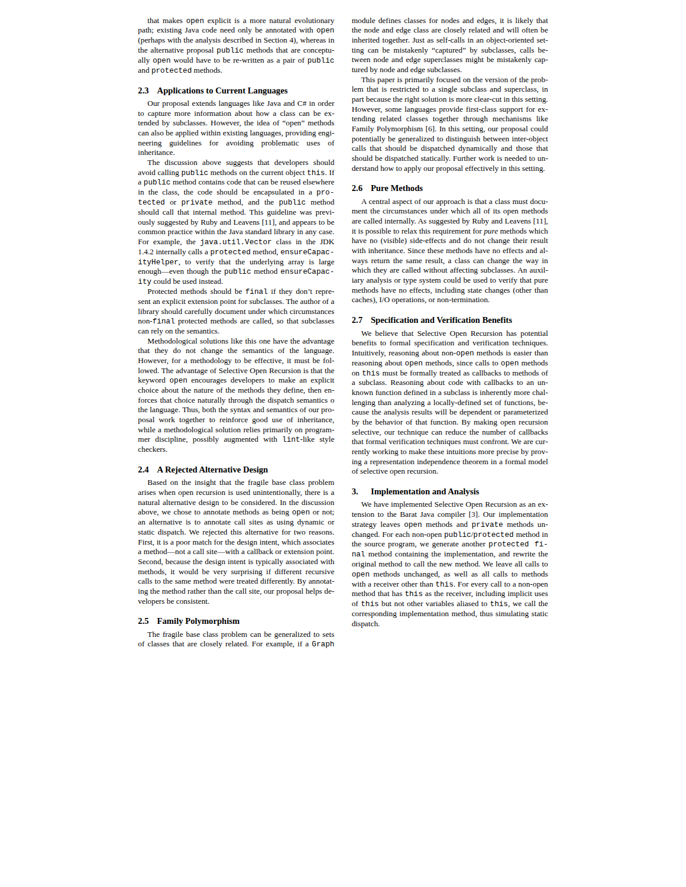that makes open explicit is a more natural evolutionary path; existing Java code need only be annotated with open (perhaps with the analysis described in Section 4), whereas in the alternative proposal public methods that are conceptually open would have to be re-written as a pair of public and protected methods.
2.3 Applications to Current Languages
Our proposal extends languages like Java and C# in order to capture more information about how a class can be extended by subclasses. However, the idea of “open” methods can also be applied within existing languages, providing engineering guidelines for avoiding problematic uses of inheritance.
The discussion above suggests that developers should avoid calling public methods on the current object this. If a public method contains code that can be reused elsewhere in the class, the code should be encapsulated in a protected or private method, and the public method should call that internal method. This guideline was previously suggested by Ruby and Leavens [11], and appears to be common practice within the Java standard library in any case. For example, the java.util.Vector class in the JDK 1.4.2 internally calls a protected method, ensureCapacityHelper, to verify that the underlying array is large enough—even though the public method ensureCapacity could be used instead.
Protected methods should be final if they don’t represent an explicit extension point for subclasses. The author of a library should carefully document under which circumstances non-final protected methods are called, so that subclasses can rely on the semantics.
Methodological solutions like this one have the advantage that they do not change the semantics of the language. However, for a methodology to be effective, it must be followed. The advantage of Selective Open Recursion is that the keyword open encourages developers to make an explicit choice about the nature of the methods they define, then enforces that choice naturally through the dispatch semantics o the language. Thus, both the syntax and semantics of our proposal work together to reinforce good use of inheritance, while a methodological solution relies primarily on programmer discipline, possibly augmented with lint-like style checkers.
2.4 A Rejected Alternative Design
Based on the insight that the fragile base class problem arises when open recursion is used unintentionally, there is a natural alternative design to be considered. In the discussion above, we chose to annotate methods as being open or not; an alternative is to annotate call sites as using dynamic or static dispatch. We rejected this alternative for two reasons. First, it is a poor match for the design intent, which associates a method—not a call site—with a callback or extension point. Second, because the design intent is typically associated with methods, it would be very surprising if different recursive calls to the same method were treated differently. By annotating the method rather than the call site, our proposal helps developers be consistent.
2.5 Family Polymorphism
The fragile base class problem can be generalized to sets of classes that are closely related. For example, if a Graph module defines classes for nodes and edges, it is likely that the node and edge class are closely related and will often be inherited together. Just as self-calls in an object-oriented setting can be mistakenly “captured” by subclasses, calls between node and edge superclasses might be mistakenly captured by node and edge subclasses.
This paper is primarily focused on the version of the problem that is restricted to a single subclass and superclass, in part because the right solution is more clear-cut in this setting. However, some languages provide first-class support for extending related classes together through mechanisms like Family Polymorphism [6]. In this setting, our proposal could potentially be generalized to distinguish between inter-object calls that should be dispatched dynamically and those that should be dispatched statically. Further work is needed to understand how to apply our proposal effectively in this setting.
2.6 Pure Methods
A central aspect of our approach is that a class must document the circumstances under which all of its open methods are called internally. As suggested by Ruby and Leavens [11], it is possible to relax this requirement for pure methods which have no (visible) side-effects and do not change their result with inheritance. Since these methods have no effects and always return the same result, a class can change the way in which they are called without affecting subclasses. An auxiliary analysis or type system could be used to verify that pure methods have no effects, including state changes (other than caches), I/O operations, or non-termination.
2.7 Specification and Verification Benefits
We believe that Selective Open Recursion has potential benefits to formal specification and verification techniques. Intuitively, reasoning about non-open methods is easier than reasoning about open methods, since calls to open methods on this must be formally treated as callbacks to methods of a subclass. Reasoning about code with callbacks to an unknown function defined in a subclass is inherently more challenging than analyzing a locally-defined set of functions, because the analysis results will be dependent or parameterized by the behavior of that function. By making open recursion selective, our technique can reduce the number of callbacks that formal verification techniques must confront. We are currently working to make these intuitions more precise by proving a representation independence theorem in a formal model of selective open recursion.
3. Implementation and Analysis
We have implemented Selective Open Recursion as an extension to the Barat Java compiler [3]. Our implementation strategy leaves open methods and private methods unchanged. For each non-open public/protected method in the source program, we generate another protected final method containing the implementation, and rewrite the original method to call the new method. We leave all calls to open methods unchanged, as well as all calls to methods with a receiver other than this. For every call to a non-open method that has this as the receiver, including implicit uses of this but not other variables aliased to this, we call the corresponding implementation method, thus simulating static dispatch.